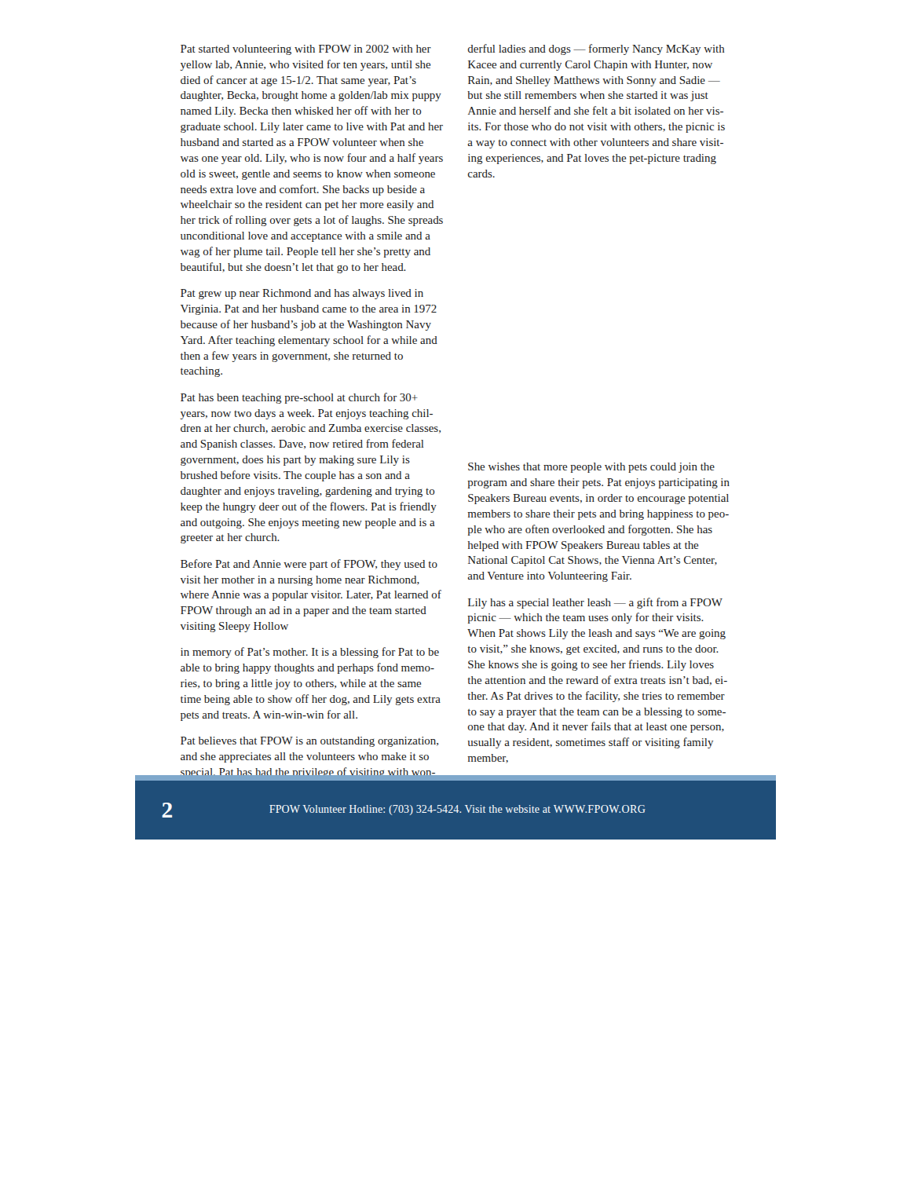Pat started volunteering with FPOW in 2002 with her yellow lab, Annie, who visited for ten years, until she died of cancer at age 15-1/2. That same year, Pat’s daughter, Becka, brought home a golden/lab mix puppy named Lily. Becka then whisked her off with her to graduate school. Lily later came to live with Pat and her husband and started as a FPOW volunteer when she was one year old. Lily, who is now four and a half years old is sweet, gentle and seems to know when someone needs extra love and comfort. She backs up beside a wheelchair so the resident can pet her more easily and her trick of rolling over gets a lot of laughs. She spreads unconditional love and acceptance with a smile and a wag of her plume tail. People tell her she’s pretty and beautiful, but she doesn’t let that go to her head.
Pat grew up near Richmond and has always lived in Virginia. Pat and her husband came to the area in 1972 because of her husband’s job at the Washington Navy Yard. After teaching elementary school for a while and then a few years in government, she returned to teaching.
Pat has been teaching pre-school at church for 30+ years, now two days a week. Pat enjoys teaching children at her church, aerobic and Zumba exercise classes, and Spanish classes. Dave, now retired from federal government, does his part by making sure Lily is brushed before visits. The couple has a son and a daughter and enjoys traveling, gardening and trying to keep the hungry deer out of the flowers. Pat is friendly and outgoing. She enjoys meeting new people and is a greeter at her church.
Before Pat and Annie were part of FPOW, they used to visit her mother in a nursing home near Richmond, where Annie was a popular visitor. Later, Pat learned of FPOW through an ad in a paper and the team started visiting Sleepy Hollow
in memory of Pat’s mother. It is a blessing for Pat to be able to bring happy thoughts and perhaps fond memories, to bring a little joy to others, while at the same time being able to show off her dog, and Lily gets extra pets and treats. A win-win-win for all.
Pat believes that FPOW is an outstanding organization, and she appreciates all the volunteers who make it so special. Pat has had the privilege of visiting with wonderful ladies and dogs — formerly Nancy McKay with Kacee and currently Carol Chapin with Hunter, now Rain, and Shelley Matthews with Sonny and Sadie — but she still remembers when she started it was just Annie and herself and she felt a bit isolated on her visits. For those who do not visit with others, the picnic is a way to connect with other volunteers and share visiting experiences, and Pat loves the pet-picture trading cards.
She wishes that more people with pets could join the program and share their pets. Pat enjoys participating in Speakers Bureau events, in order to encourage potential members to share their pets and bring happiness to people who are often overlooked and forgotten. She has helped with FPOW Speakers Bureau tables at the National Capitol Cat Shows, the Vienna Art’s Center, and Venture into Volunteering Fair.
Lily has a special leather leash — a gift from a FPOW picnic — which the team uses only for their visits. When Pat shows Lily the leash and says “We are going to visit,” she knows, get excited, and runs to the door. She knows she is going to see her friends. Lily loves the attention and the reward of extra treats isn’t bad, either. As Pat drives to the facility, she tries to remember to say a prayer that the team can be a blessing to someone that day. And it never fails that at least one person, usually a resident, sometimes staff or visiting family member,
2
FPOW Volunteer Hotline: (703) 324-5424. Visit the website at WWW.FPOW.ORG